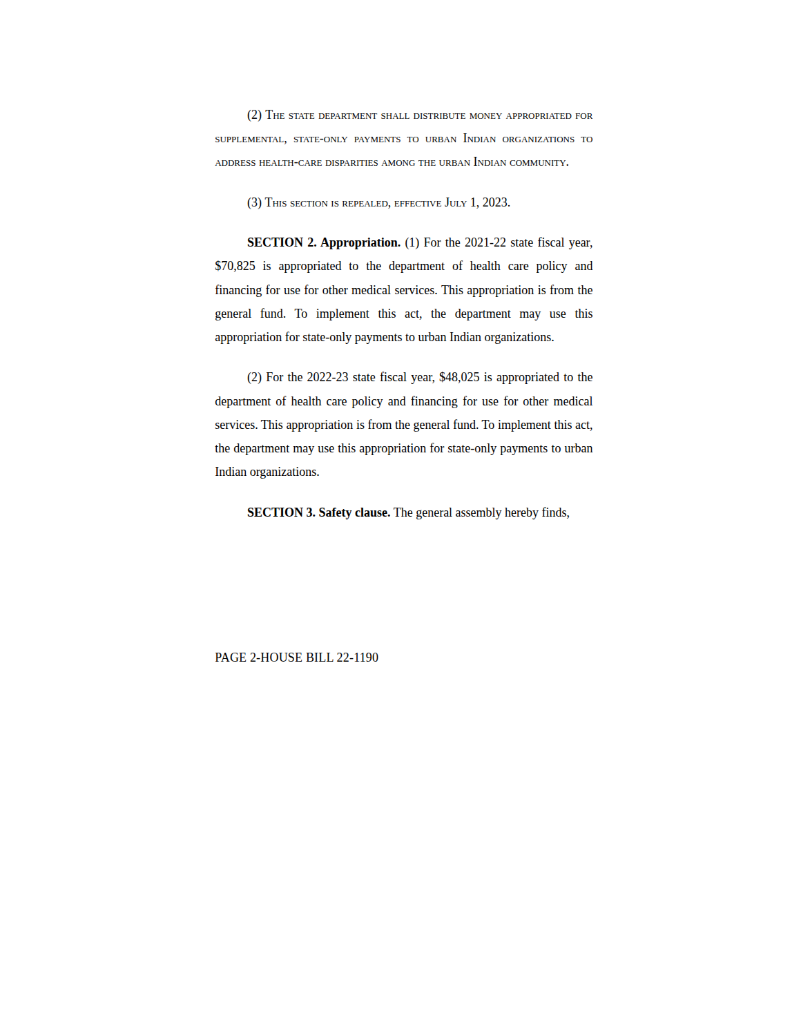(2) The state department shall distribute money appropriated for supplemental, state-only payments to urban Indian organizations to address health-care disparities among the urban Indian community.
(3) This section is repealed, effective July 1, 2023.
SECTION 2. Appropriation. (1) For the 2021-22 state fiscal year, $70,825 is appropriated to the department of health care policy and financing for use for other medical services. This appropriation is from the general fund. To implement this act, the department may use this appropriation for state-only payments to urban Indian organizations.
(2) For the 2022-23 state fiscal year, $48,025 is appropriated to the department of health care policy and financing for use for other medical services. This appropriation is from the general fund. To implement this act, the department may use this appropriation for state-only payments to urban Indian organizations.
SECTION 3. Safety clause. The general assembly hereby finds,
PAGE 2-HOUSE BILL 22-1190